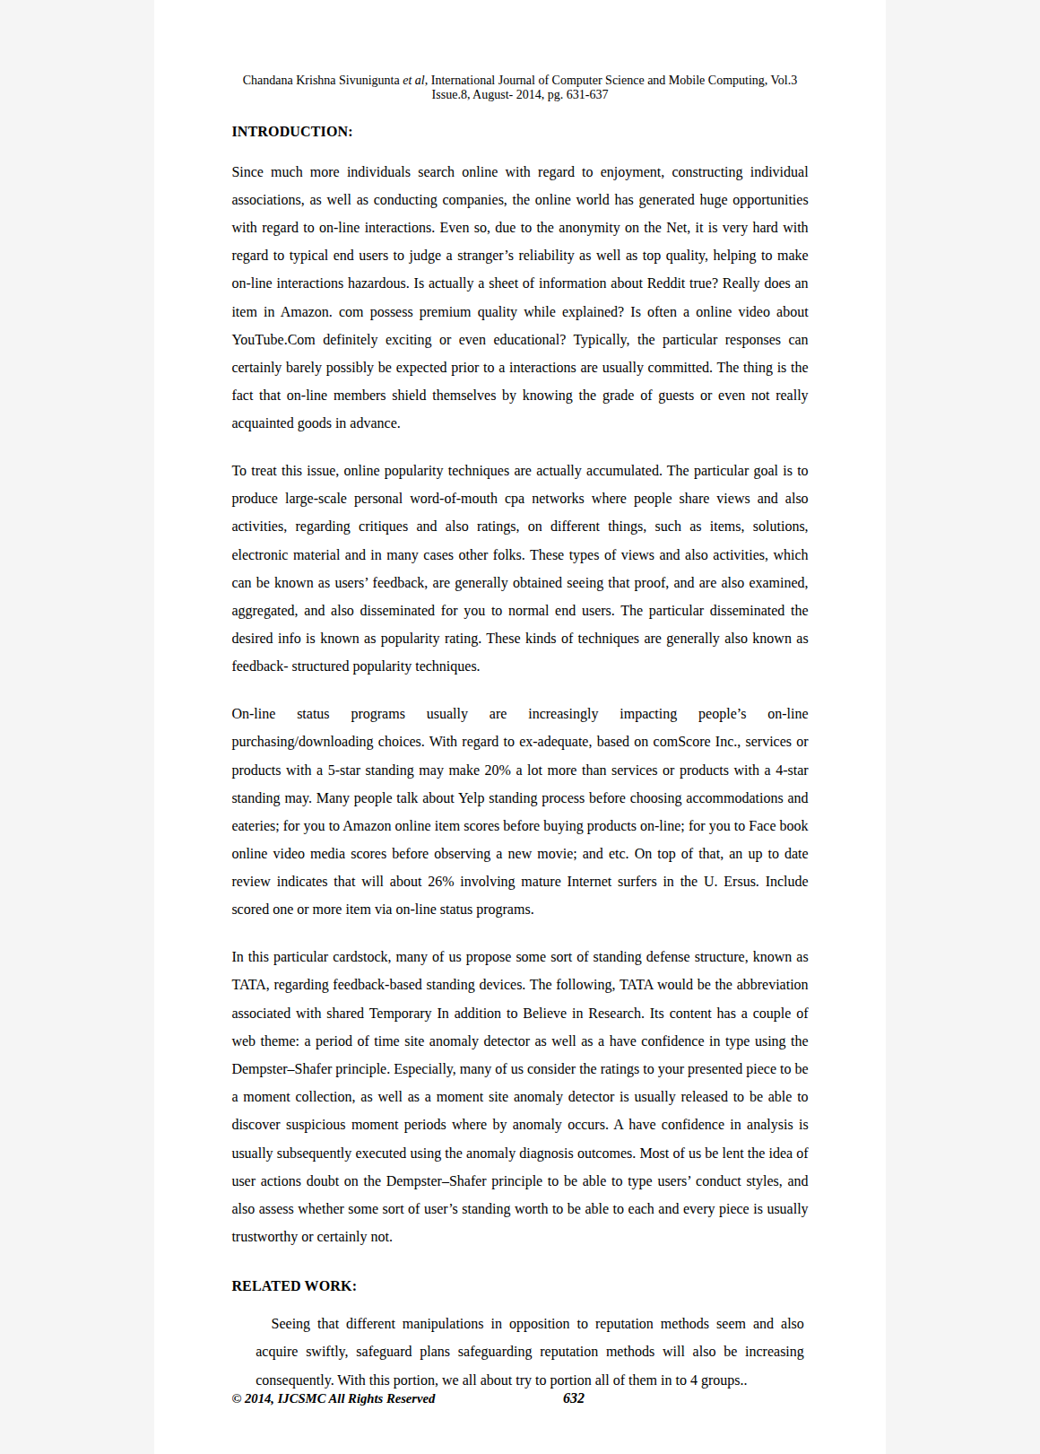Chandana Krishna Sivunigunta et al, International Journal of Computer Science and Mobile Computing, Vol.3 Issue.8, August- 2014, pg. 631-637
INTRODUCTION:
Since much more individuals search online with regard to enjoyment, constructing individual associations, as well as conducting companies, the online world has generated huge opportunities with regard to on-line interactions. Even so, due to the anonymity on the Net, it is very hard with regard to typical end users to judge a stranger’s reliability as well as top quality, helping to make on-line interactions hazardous. Is actually a sheet of information about Reddit true? Really does an item in Amazon. com possess premium quality while explained? Is often a online video about YouTube.Com definitely exciting or even educational? Typically, the particular responses can certainly barely possibly be expected prior to a interactions are usually committed. The thing is the fact that on-line members shield themselves by knowing the grade of guests or even not really acquainted goods in advance.
To treat this issue, online popularity techniques are actually accumulated. The particular goal is to produce large-scale personal word-of-mouth cpa networks where people share views and also activities, regarding critiques and also ratings, on different things, such as items, solutions, electronic material and in many cases other folks. These types of views and also activities, which can be known as users’ feedback, are generally obtained seeing that proof, and are also examined, aggregated, and also disseminated for you to normal end users. The particular disseminated the desired info is known as popularity rating. These kinds of techniques are generally also known as feedback- structured popularity techniques.
On-line status programs usually are increasingly impacting people’s on-line purchasing/downloading choices. With regard to ex-adequate, based on comScore Inc., services or products with a 5-star standing may make 20% a lot more than services or products with a 4-star standing may. Many people talk about Yelp standing process before choosing accommodations and eateries; for you to Amazon online item scores before buying products on-line; for you to Face book online video media scores before observing a new movie; and etc. On top of that, an up to date review indicates that will about 26% involving mature Internet surfers in the U. Ersus. Include scored one or more item via on-line status programs.
In this particular cardstock, many of us propose some sort of standing defense structure, known as TATA, regarding feedback-based standing devices. The following, TATA would be the abbreviation associated with shared Temporary In addition to Believe in Research. Its content has a couple of web theme: a period of time site anomaly detector as well as a have confidence in type using the Dempster–Shafer principle. Especially, many of us consider the ratings to your presented piece to be a moment collection, as well as a moment site anomaly detector is usually released to be able to discover suspicious moment periods where by anomaly occurs. A have confidence in analysis is usually subsequently executed using the anomaly diagnosis outcomes. Most of us be lent the idea of user actions doubt on the Dempster–Shafer principle to be able to type users’ conduct styles, and also assess whether some sort of user’s standing worth to be able to each and every piece is usually trustworthy or certainly not.
RELATED WORK:
Seeing that different manipulations in opposition to reputation methods seem and also acquire swiftly, safeguard plans safeguarding reputation methods will also be increasing consequently. With this portion, we all about try to portion all of them in to 4 groups..
© 2014, IJCSMC All Rights Reserved 632